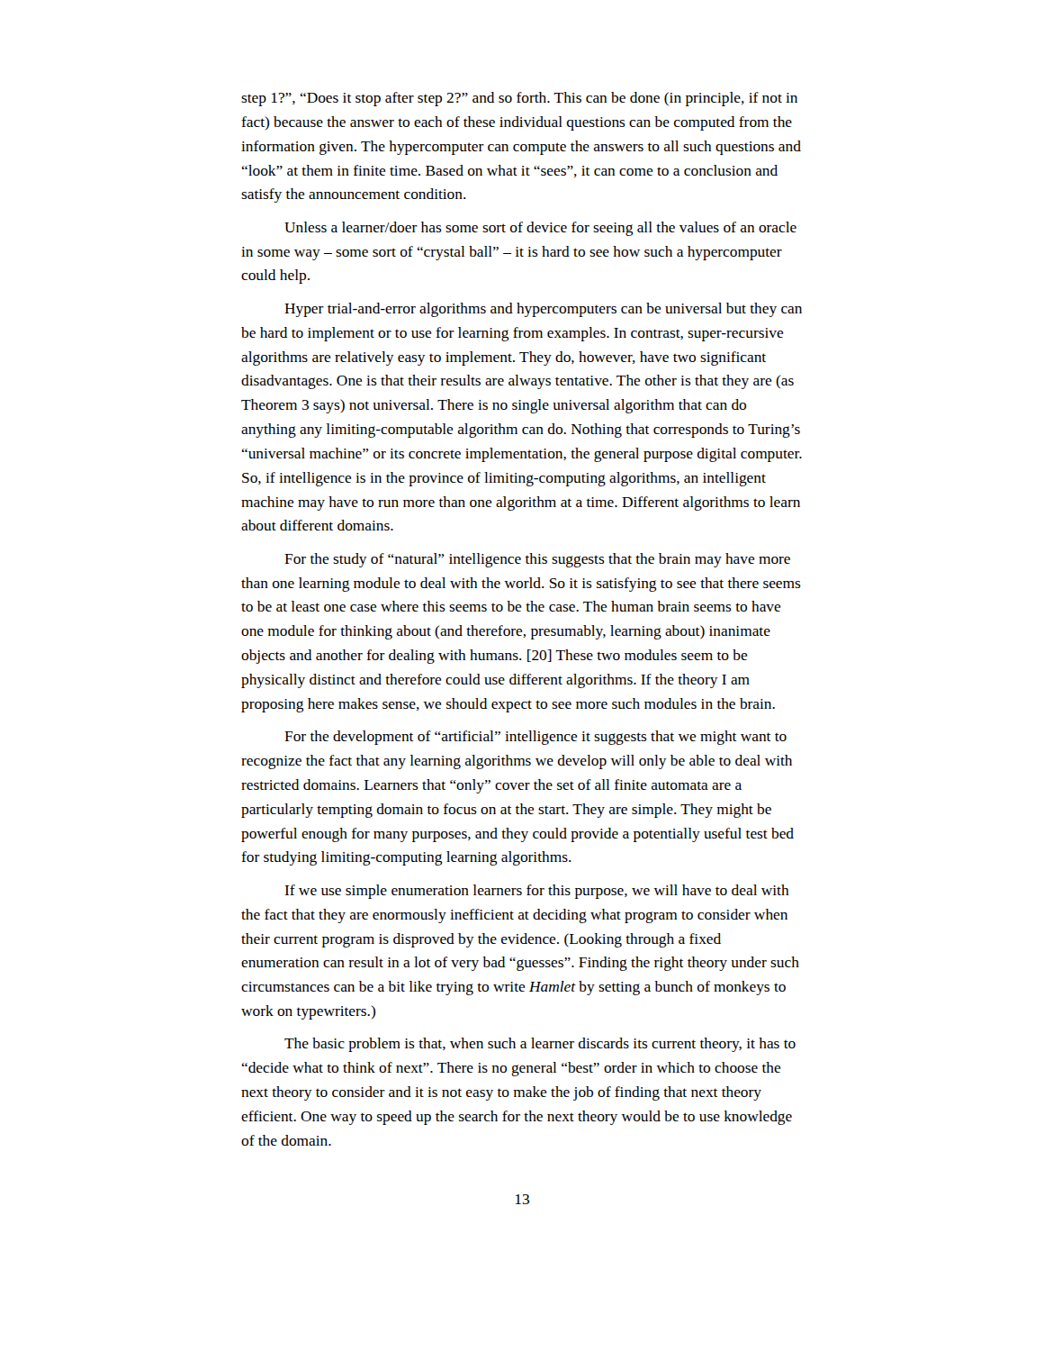step 1?”, “Does it stop after step 2?” and so forth. This can be done (in principle, if not in fact) because the answer to each of these individual questions can be computed from the information given. The hypercomputer can compute the answers to all such questions and “look” at them in finite time. Based on what it “sees”, it can come to a conclusion and satisfy the announcement condition.
Unless a learner/doer has some sort of device for seeing all the values of an oracle in some way – some sort of “crystal ball” – it is hard to see how such a hypercomputer could help.
Hyper trial-and-error algorithms and hypercomputers can be universal but they can be hard to implement or to use for learning from examples. In contrast, super-recursive algorithms are relatively easy to implement. They do, however, have two significant disadvantages. One is that their results are always tentative. The other is that they are (as Theorem 3 says) not universal. There is no single universal algorithm that can do anything any limiting-computable algorithm can do. Nothing that corresponds to Turing’s “universal machine” or its concrete implementation, the general purpose digital computer. So, if intelligence is in the province of limiting-computing algorithms, an intelligent machine may have to run more than one algorithm at a time. Different algorithms to learn about different domains.
For the study of “natural” intelligence this suggests that the brain may have more than one learning module to deal with the world. So it is satisfying to see that there seems to be at least one case where this seems to be the case. The human brain seems to have one module for thinking about (and therefore, presumably, learning about) inanimate objects and another for dealing with humans. [20] These two modules seem to be physically distinct and therefore could use different algorithms. If the theory I am proposing here makes sense, we should expect to see more such modules in the brain.
For the development of “artificial” intelligence it suggests that we might want to recognize the fact that any learning algorithms we develop will only be able to deal with restricted domains. Learners that “only” cover the set of all finite automata are a particularly tempting domain to focus on at the start. They are simple. They might be powerful enough for many purposes, and they could provide a potentially useful test bed for studying limiting-computing learning algorithms.
If we use simple enumeration learners for this purpose, we will have to deal with the fact that they are enormously inefficient at deciding what program to consider when their current program is disproved by the evidence. (Looking through a fixed enumeration can result in a lot of very bad “guesses”. Finding the right theory under such circumstances can be a bit like trying to write Hamlet by setting a bunch of monkeys to work on typewriters.)
The basic problem is that, when such a learner discards its current theory, it has to “decide what to think of next”. There is no general “best” order in which to choose the next theory to consider and it is not easy to make the job of finding that next theory efficient. One way to speed up the search for the next theory would be to use knowledge of the domain.
13